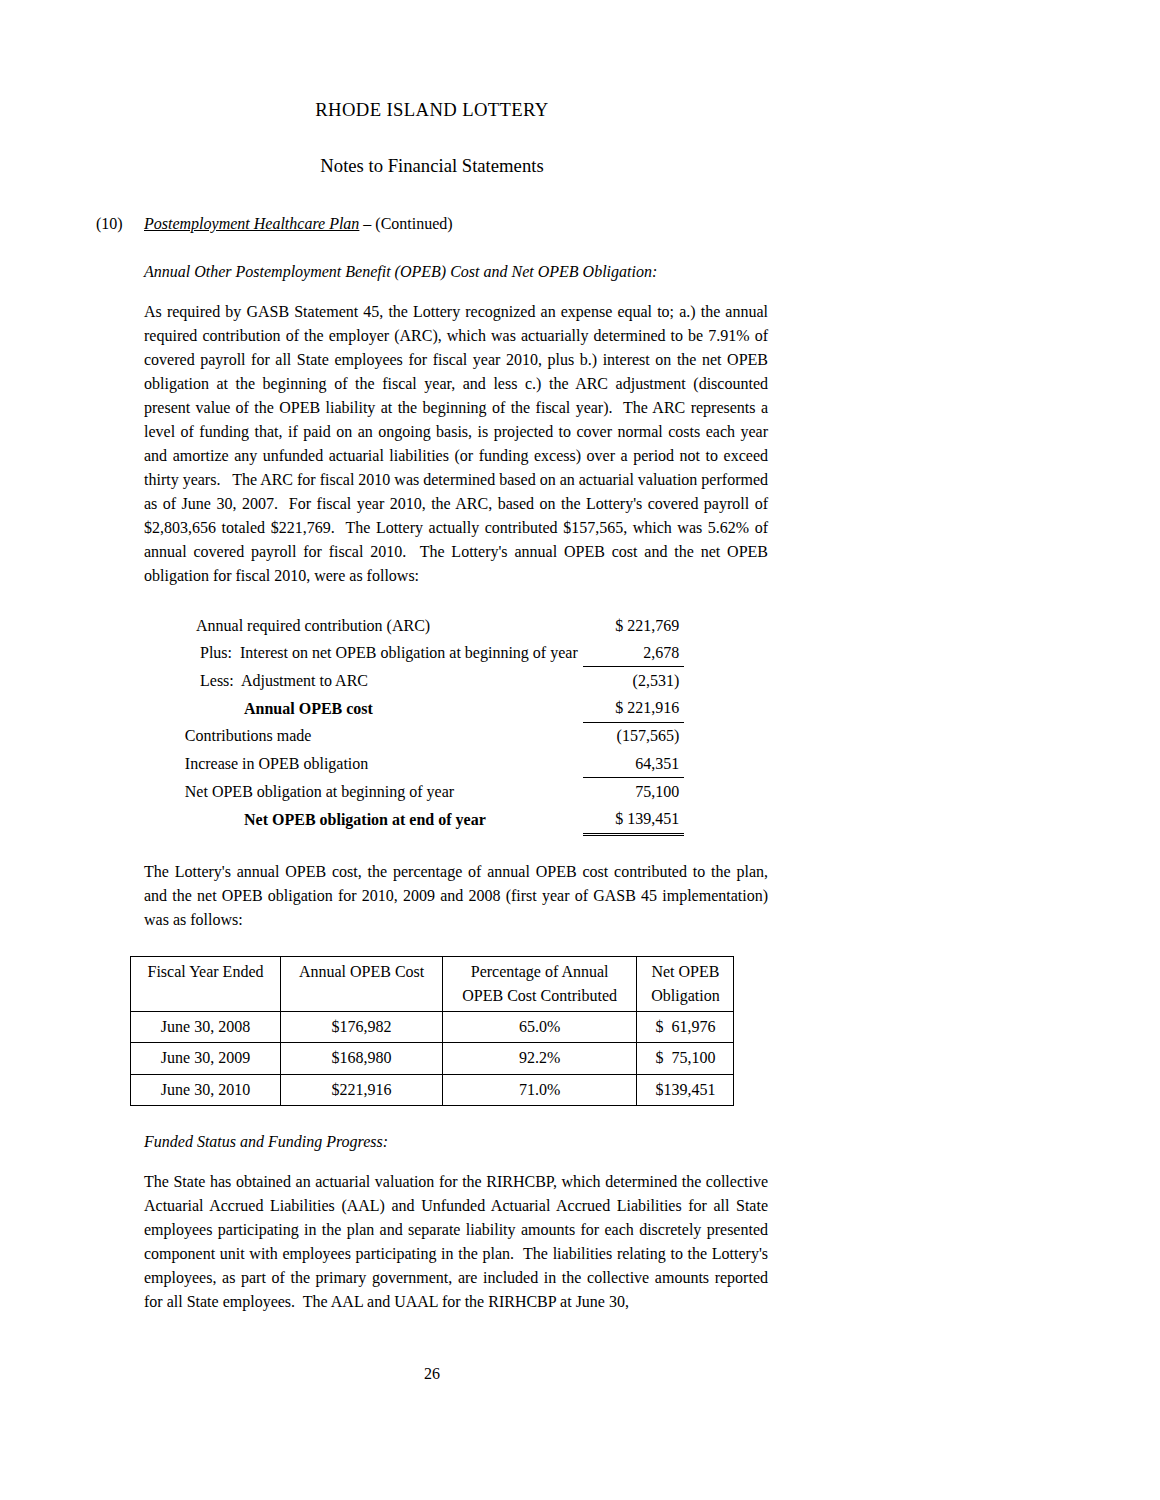RHODE ISLAND LOTTERY
Notes to Financial Statements
(10) Postemployment Healthcare Plan – (Continued)
Annual Other Postemployment Benefit (OPEB) Cost and Net OPEB Obligation:
As required by GASB Statement 45, the Lottery recognized an expense equal to; a.) the annual required contribution of the employer (ARC), which was actuarially determined to be 7.91% of covered payroll for all State employees for fiscal year 2010, plus b.) interest on the net OPEB obligation at the beginning of the fiscal year, and less c.) the ARC adjustment (discounted present value of the OPEB liability at the beginning of the fiscal year). The ARC represents a level of funding that, if paid on an ongoing basis, is projected to cover normal costs each year and amortize any unfunded actuarial liabilities (or funding excess) over a period not to exceed thirty years. The ARC for fiscal 2010 was determined based on an actuarial valuation performed as of June 30, 2007. For fiscal year 2010, the ARC, based on the Lottery's covered payroll of $2,803,656 totaled $221,769. The Lottery actually contributed $157,565, which was 5.62% of annual covered payroll for fiscal 2010. The Lottery's annual OPEB cost and the net OPEB obligation for fiscal 2010, were as follows:
| Annual required contribution (ARC) | $ 221,769 |
| Plus: Interest on net OPEB obligation at beginning of year | 2,678 |
| Less: Adjustment to ARC | (2,531) |
| Annual OPEB cost | $ 221,916 |
| Contributions made | (157,565) |
| Increase in OPEB obligation | 64,351 |
| Net OPEB obligation at beginning of year | 75,100 |
| Net OPEB obligation at end of year | $ 139,451 |
The Lottery's annual OPEB cost, the percentage of annual OPEB cost contributed to the plan, and the net OPEB obligation for 2010, 2009 and 2008 (first year of GASB 45 implementation) was as follows:
| Fiscal Year Ended | Annual OPEB Cost | Percentage of Annual OPEB Cost Contributed | Net OPEB Obligation |
| --- | --- | --- | --- |
| June 30, 2008 | $176,982 | 65.0% | $ 61,976 |
| June 30, 2009 | $168,980 | 92.2% | $ 75,100 |
| June 30, 2010 | $221,916 | 71.0% | $139,451 |
Funded Status and Funding Progress:
The State has obtained an actuarial valuation for the RIRHCBP, which determined the collective Actuarial Accrued Liabilities (AAL) and Unfunded Actuarial Accrued Liabilities for all State employees participating in the plan and separate liability amounts for each discretely presented component unit with employees participating in the plan. The liabilities relating to the Lottery's employees, as part of the primary government, are included in the collective amounts reported for all State employees. The AAL and UAAL for the RIRHCBP at June 30,
26